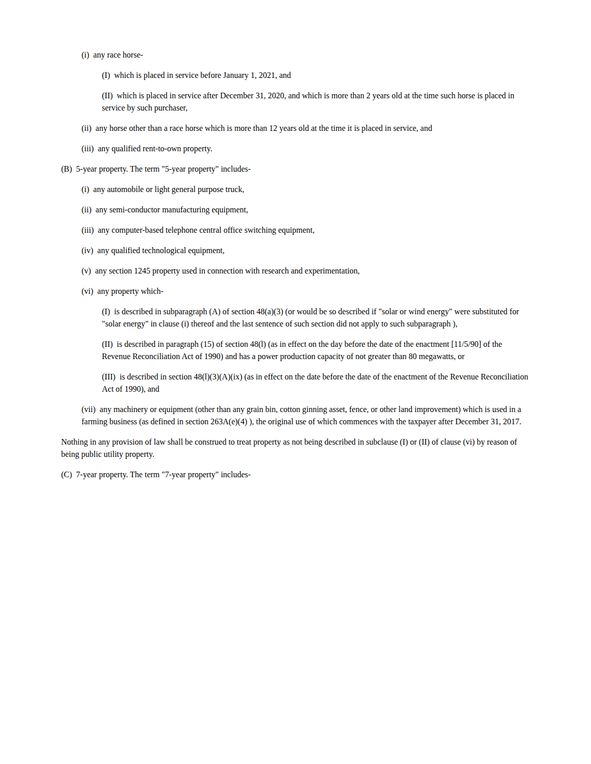(i) any race horse-
(I) which is placed in service before January 1, 2021, and
(II) which is placed in service after December 31, 2020, and which is more than 2 years old at the time such horse is placed in service by such purchaser,
(ii) any horse other than a race horse which is more than 12 years old at the time it is placed in service, and
(iii) any qualified rent-to-own property.
(B) 5-year property. The term "5-year property" includes-
(i) any automobile or light general purpose truck,
(ii) any semi-conductor manufacturing equipment,
(iii) any computer-based telephone central office switching equipment,
(iv) any qualified technological equipment,
(v) any section 1245 property used in connection with research and experimentation,
(vi) any property which-
(I) is described in subparagraph (A) of section 48(a)(3) (or would be so described if "solar or wind energy" were substituted for "solar energy" in clause (i) thereof and the last sentence of such section did not apply to such subparagraph ),
(II) is described in paragraph (15) of section 48(l) (as in effect on the day before the date of the enactment [11/5/90] of the Revenue Reconciliation Act of 1990) and has a power production capacity of not greater than 80 megawatts, or
(III) is described in section 48(l)(3)(A)(ix) (as in effect on the date before the date of the enactment of the Revenue Reconciliation Act of 1990), and
(vii) any machinery or equipment (other than any grain bin, cotton ginning asset, fence, or other land improvement) which is used in a farming business (as defined in section 263A(e)(4) ), the original use of which commences with the taxpayer after December 31, 2017.
Nothing in any provision of law shall be construed to treat property as not being described in subclause (I) or (II) of clause (vi) by reason of being public utility property.
(C) 7-year property. The term "7-year property" includes-